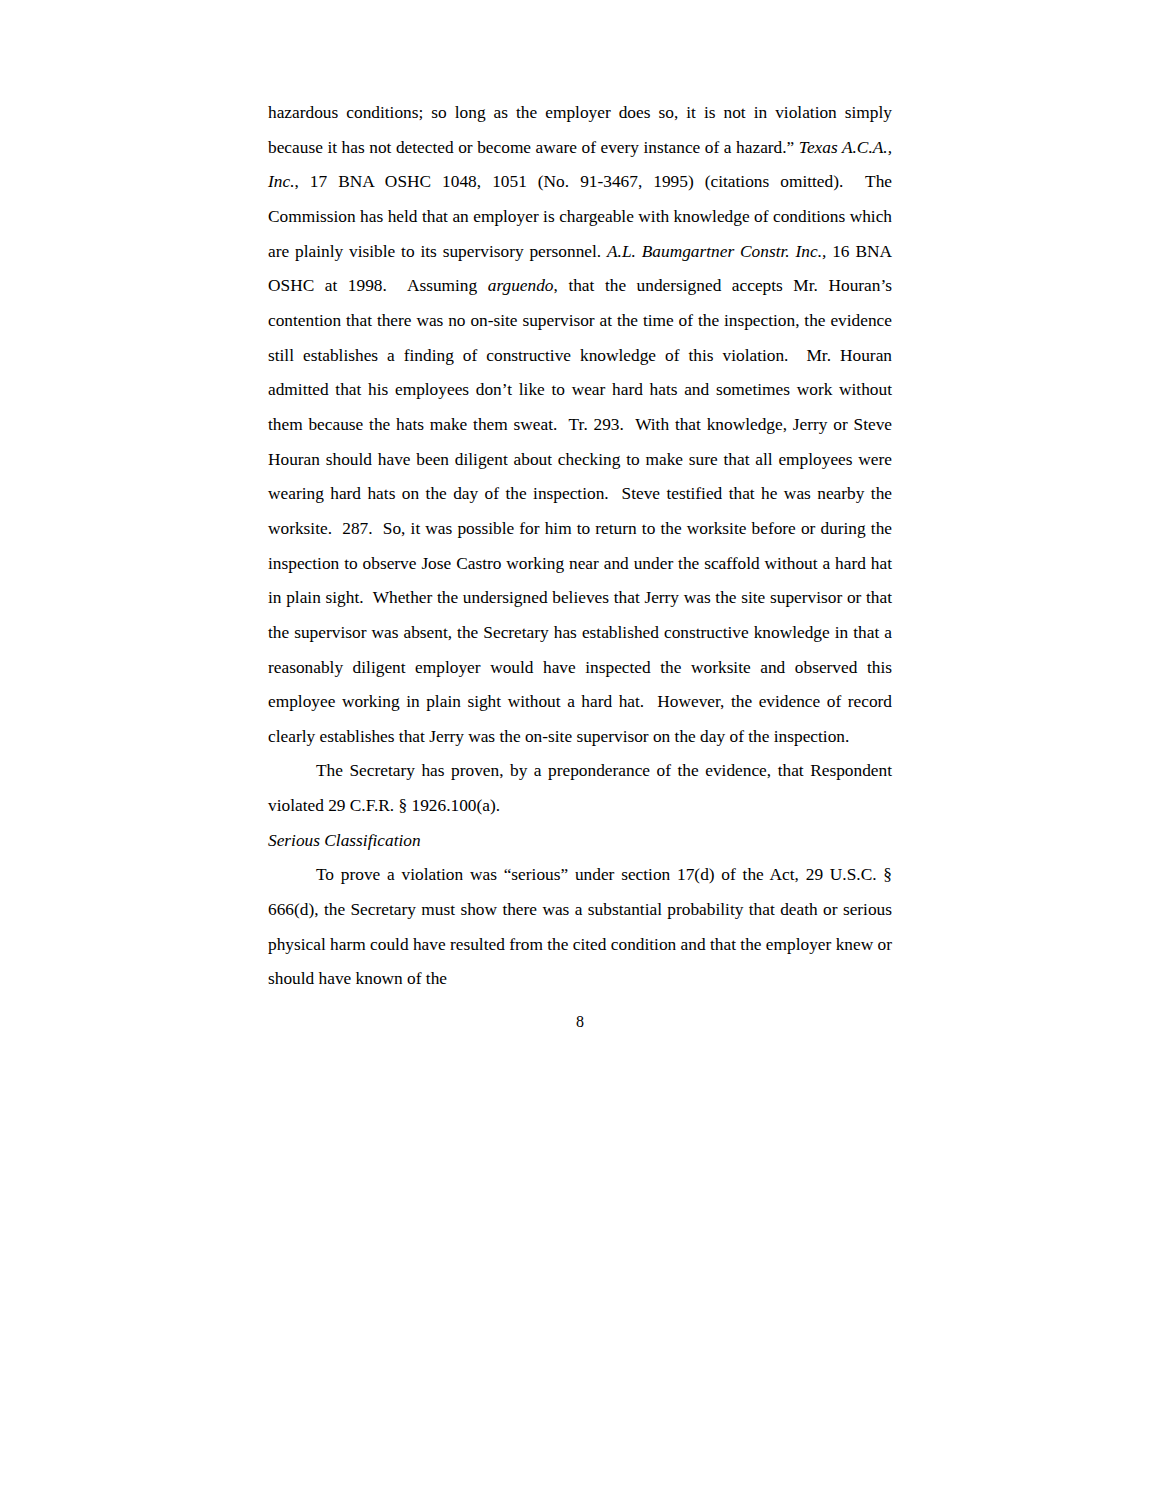hazardous conditions; so long as the employer does so, it is not in violation simply because it has not detected or become aware of every instance of a hazard.” Texas A.C.A., Inc., 17 BNA OSHC 1048, 1051 (No. 91-3467, 1995) (citations omitted). The Commission has held that an employer is chargeable with knowledge of conditions which are plainly visible to its supervisory personnel. A.L. Baumgartner Constr. Inc., 16 BNA OSHC at 1998. Assuming arguendo, that the undersigned accepts Mr. Houran’s contention that there was no on-site supervisor at the time of the inspection, the evidence still establishes a finding of constructive knowledge of this violation. Mr. Houran admitted that his employees don’t like to wear hard hats and sometimes work without them because the hats make them sweat. Tr. 293. With that knowledge, Jerry or Steve Houran should have been diligent about checking to make sure that all employees were wearing hard hats on the day of the inspection. Steve testified that he was nearby the worksite. 287. So, it was possible for him to return to the worksite before or during the inspection to observe Jose Castro working near and under the scaffold without a hard hat in plain sight. Whether the undersigned believes that Jerry was the site supervisor or that the supervisor was absent, the Secretary has established constructive knowledge in that a reasonably diligent employer would have inspected the worksite and observed this employee working in plain sight without a hard hat. However, the evidence of record clearly establishes that Jerry was the on-site supervisor on the day of the inspection.
The Secretary has proven, by a preponderance of the evidence, that Respondent violated 29 C.F.R. § 1926.100(a).
Serious Classification
To prove a violation was “serious” under section 17(d) of the Act, 29 U.S.C. § 666(d), the Secretary must show there was a substantial probability that death or serious physical harm could have resulted from the cited condition and that the employer knew or should have known of the
8